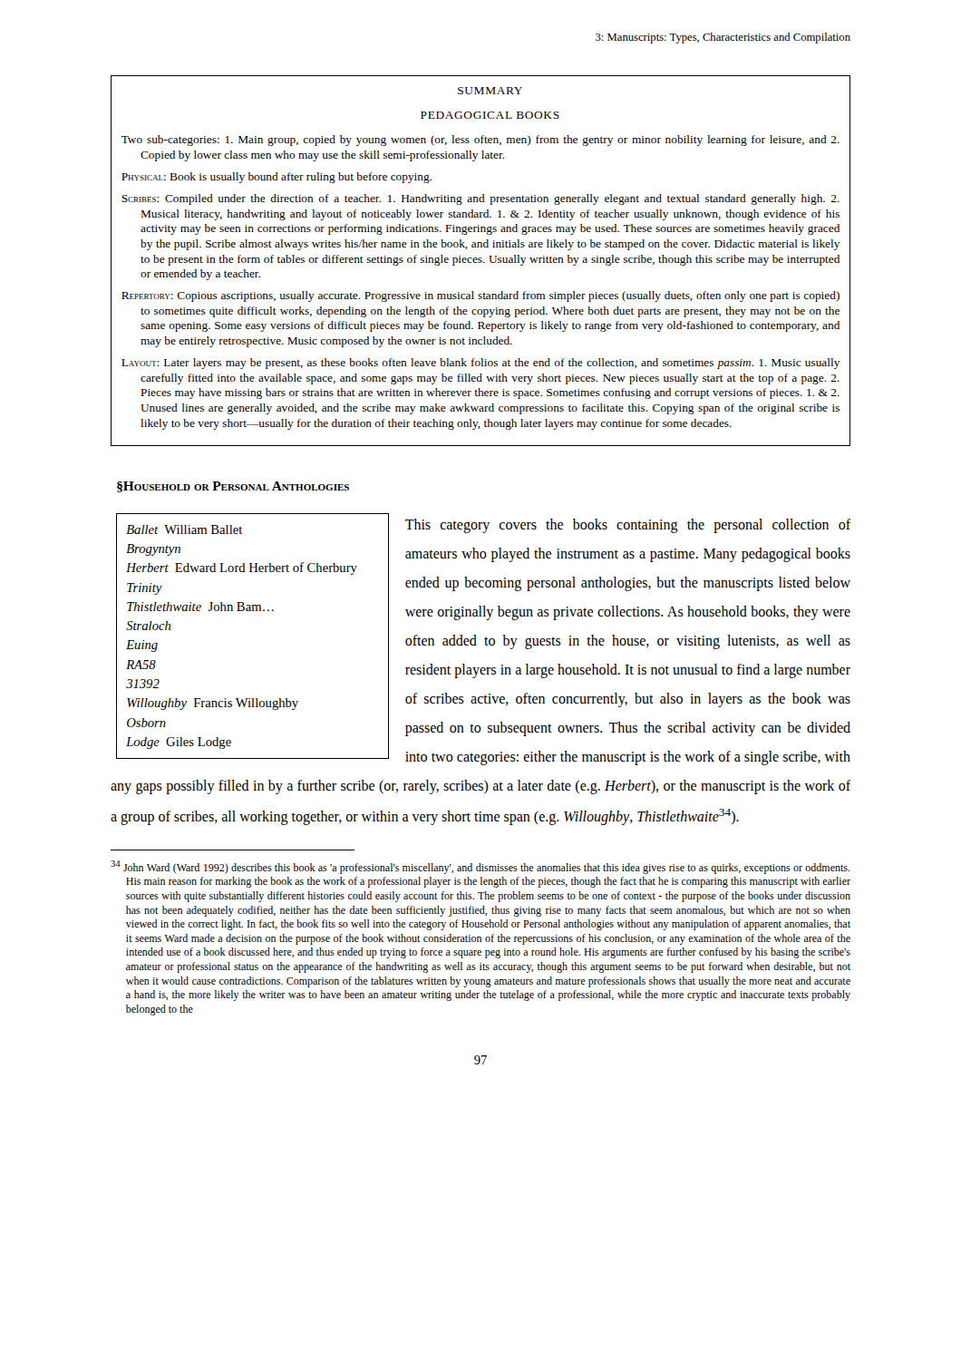3: Manuscripts: Types, Characteristics and Compilation
SUMMARY
PEDAGOGICAL BOOKS
Two sub-categories: 1. Main group, copied by young women (or, less often, men) from the gentry or minor nobility learning for leisure, and 2. Copied by lower class men who may use the skill semi-professionally later.
Physical: Book is usually bound after ruling but before copying.
Scribes: Compiled under the direction of a teacher. 1. Handwriting and presentation generally elegant and textual standard generally high. 2. Musical literacy, handwriting and layout of noticeably lower standard. 1. & 2. Identity of teacher usually unknown, though evidence of his activity may be seen in corrections or performing indications. Fingerings and graces may be used. These sources are sometimes heavily graced by the pupil. Scribe almost always writes his/her name in the book, and initials are likely to be stamped on the cover. Didactic material is likely to be present in the form of tables or different settings of single pieces. Usually written by a single scribe, though this scribe may be interrupted or emended by a teacher.
Repertory: Copious ascriptions, usually accurate. Progressive in musical standard from simpler pieces (usually duets, often only one part is copied) to sometimes quite difficult works, depending on the length of the copying period. Where both duet parts are present, they may not be on the same opening. Some easy versions of difficult pieces may be found. Repertory is likely to range from very old-fashioned to contemporary, and may be entirely retrospective. Music composed by the owner is not included.
Layout: Later layers may be present, as these books often leave blank folios at the end of the collection, and sometimes passim. 1. Music usually carefully fitted into the available space, and some gaps may be filled with very short pieces. New pieces usually start at the top of a page. 2. Pieces may have missing bars or strains that are written in wherever there is space. Sometimes confusing and corrupt versions of pieces. 1. & 2. Unused lines are generally avoided, and the scribe may make awkward compressions to facilitate this. Copying span of the original scribe is likely to be very short—usually for the duration of their teaching only, though later layers may continue for some decades.
§Household or Personal Anthologies
Ballet William Ballet
Brogyntyn
Herbert Edward Lord Herbert of Cherbury
Trinity
Thistlethwaite John Bam…
Straloch
Euing
RA58
31392
Willoughby Francis Willoughby
Osborn
Lodge Giles Lodge
This category covers the books containing the personal collection of amateurs who played the instrument as a pastime. Many pedagogical books ended up becoming personal anthologies, but the manuscripts listed below were originally begun as private collections. As household books, they were often added to by guests in the house, or visiting lutenists, as well as resident players in a large household. It is not unusual to find a large number of scribes active, often concurrently, but also in layers as the book was passed on to subsequent owners. Thus the scribal activity can be divided into two categories: either the manuscript is the work of a single scribe, with any gaps possibly filled in by a further scribe (or, rarely, scribes) at a later date (e.g. Herbert), or the manuscript is the work of a group of scribes, all working together, or within a very short time span (e.g. Willoughby, Thistlethwaite34).
34 John Ward (Ward 1992) describes this book as 'a professional's miscellany', and dismisses the anomalies that this idea gives rise to as quirks, exceptions or oddments. His main reason for marking the book as the work of a professional player is the length of the pieces, though the fact that he is comparing this manuscript with earlier sources with quite substantially different histories could easily account for this. The problem seems to be one of context - the purpose of the books under discussion has not been adequately codified, neither has the date been sufficiently justified, thus giving rise to many facts that seem anomalous, but which are not so when viewed in the correct light. In fact, the book fits so well into the category of Household or Personal anthologies without any manipulation of apparent anomalies, that it seems Ward made a decision on the purpose of the book without consideration of the repercussions of his conclusion, or any examination of the whole area of the intended use of a book discussed here, and thus ended up trying to force a square peg into a round hole. His arguments are further confused by his basing the scribe's amateur or professional status on the appearance of the handwriting as well as its accuracy, though this argument seems to be put forward when desirable, but not when it would cause contradictions. Comparison of the tablatures written by young amateurs and mature professionals shows that usually the more neat and accurate a hand is, the more likely the writer was to have been an amateur writing under the tutelage of a professional, while the more cryptic and inaccurate texts probably belonged to the
97